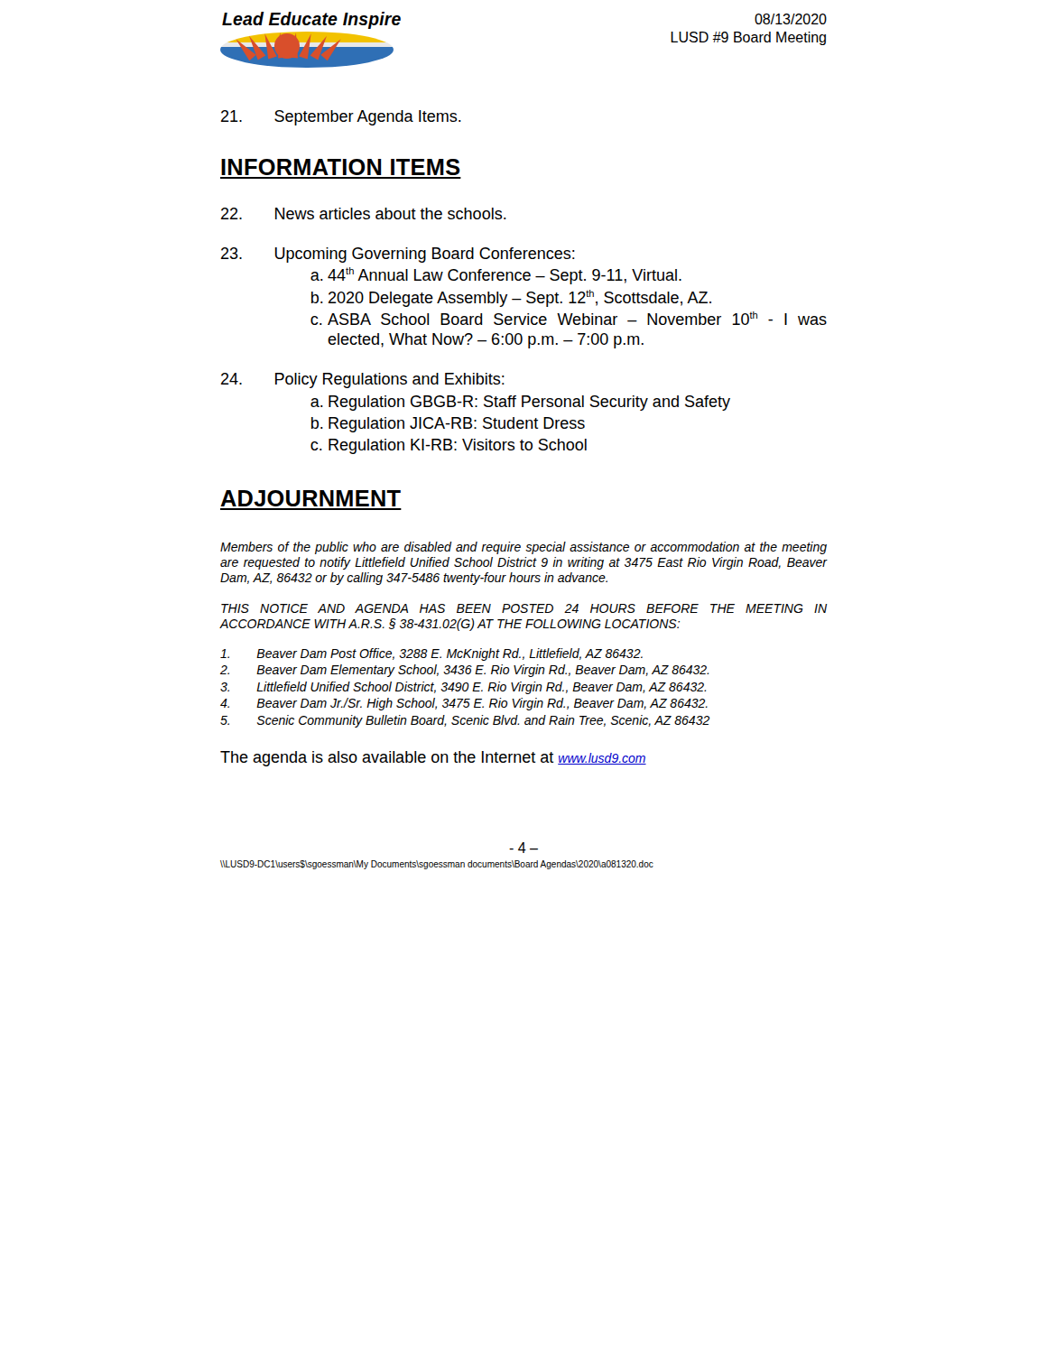Lead Educate Inspire
08/13/2020
LUSD #9 Board Meeting
21.
September Agenda Items.
INFORMATION ITEMS
22.
News articles about the schools.
23.
Upcoming Governing Board Conferences:
a. 44th Annual Law Conference – Sept. 9-11, Virtual.
b. 2020 Delegate Assembly – Sept. 12th, Scottsdale, AZ.
c. ASBA School Board Service Webinar – November 10th - I was elected, What Now? – 6:00 p.m. – 7:00 p.m.
24.
Policy Regulations and Exhibits:
a. Regulation GBGB-R: Staff Personal Security and Safety
b. Regulation JICA-RB: Student Dress
c. Regulation KI-RB: Visitors to School
ADJOURNMENT
Members of the public who are disabled and require special assistance or accommodation at the meeting are requested to notify Littlefield Unified School District 9 in writing at 3475 East Rio Virgin Road, Beaver Dam, AZ, 86432 or by calling 347-5486 twenty-four hours in advance.
THIS NOTICE AND AGENDA HAS BEEN POSTED 24 HOURS BEFORE THE MEETING IN ACCORDANCE WITH A.R.S. § 38-431.02(G) AT THE FOLLOWING LOCATIONS:
| 1. | Beaver Dam Post Office, 3288 E. McKnight Rd., Littlefield, AZ 86432. |
| 2. | Beaver Dam Elementary School, 3436 E. Rio Virgin Rd., Beaver Dam, AZ 86432. |
| 3. | Littlefield Unified School District, 3490 E. Rio Virgin Rd., Beaver Dam, AZ 86432. |
| 4. | Beaver Dam Jr./Sr. High School, 3475 E. Rio Virgin Rd., Beaver Dam, AZ 86432. |
| 5. | Scenic Community Bulletin Board, Scenic Blvd. and Rain Tree, Scenic, AZ 86432 |
The agenda is also available on the Internet at www.lusd9.com
- 4 –
\\LUSD9-DC1\users$\sgoessman\My Documents\sgoessman documents\Board Agendas\2020\a081320.doc